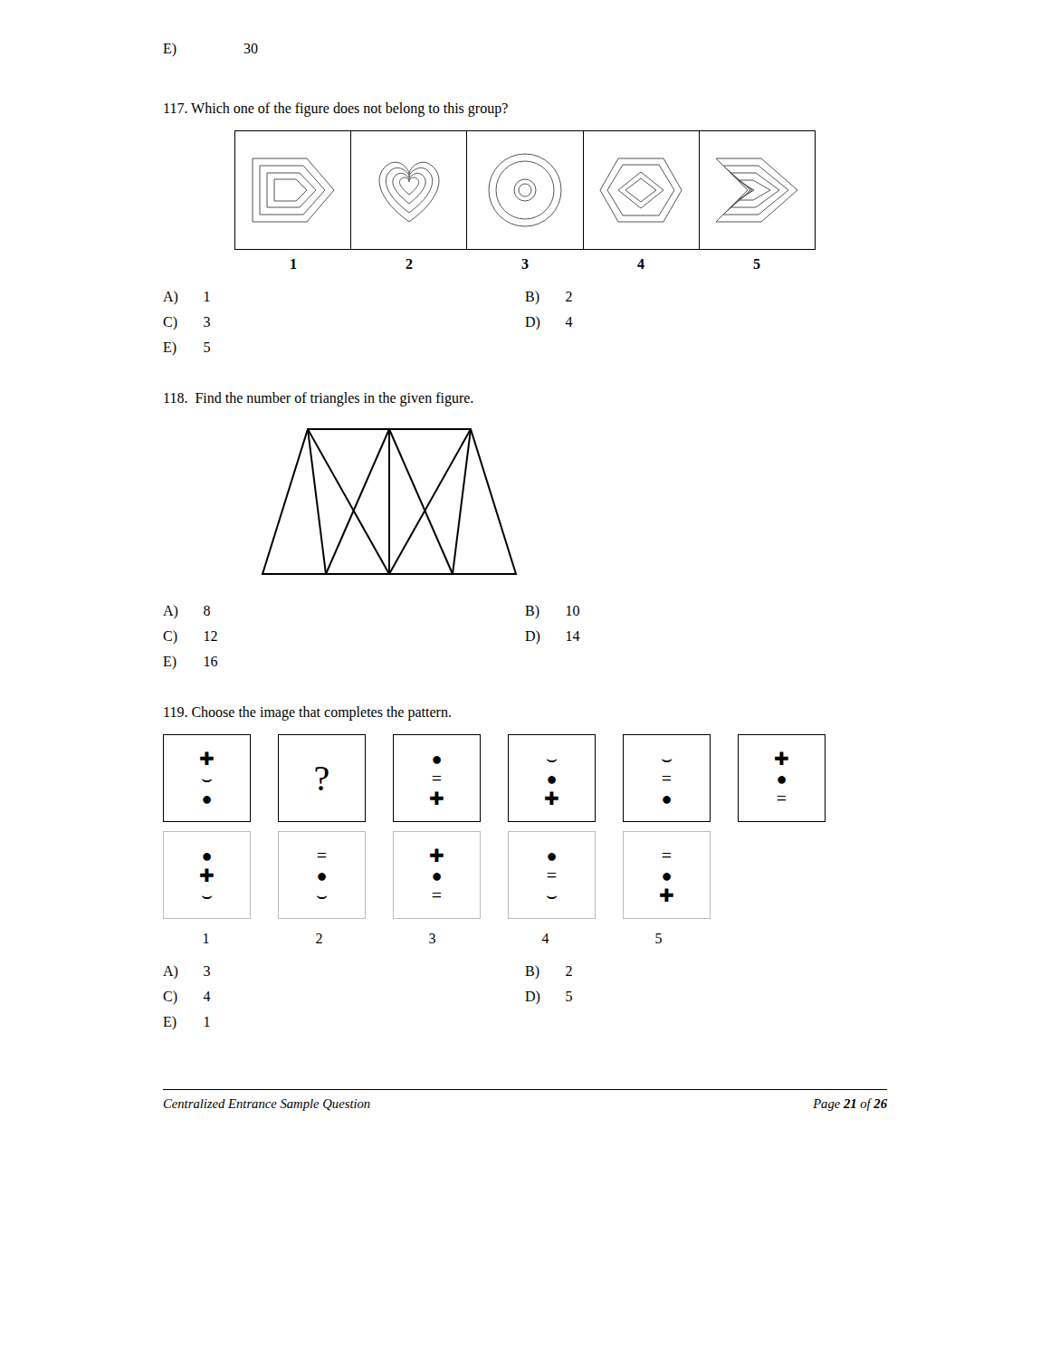| E) | 30 |
117. Which one of the figure does not belong to this group?
1
2
3
4
5
| A) | 1 | B) | 2 |
| C) | 3 | D) | 4 |
| E) | 5 | | |
118. Find the number of triangles in the given figure.
| A) | 8 | B) | 10 |
| C) | 12 | D) | 14 |
| E) | 16 | | |
119. Choose the image that completes the pattern.
✚ ⌣ ●
?
● = ✚
⌣ ● ✚
⌣ = ●
✚ ● =
● ✚ ⌣
= ● ⌣
✚ ● =
● = ⌣
= ● ✚
1
2
3
4
5
| A) | 3 | B) | 2 |
| C) | 4 | D) | 5 |
| E) | 1 | | |
Centralized Entrance Sample Question
Page 21 of 26